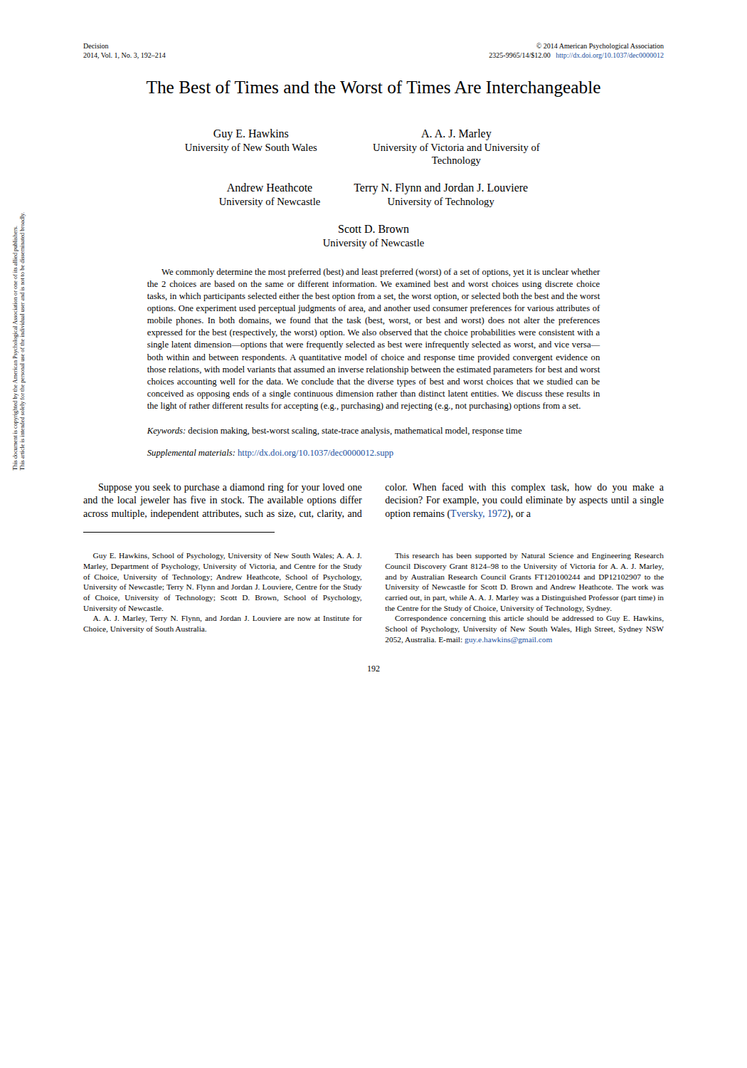This document is copyrighted by the American Psychological Association or one of its allied publishers.
This article is intended solely for the personal use of the individual user and is not to be disseminated broadly.
Decision
2014, Vol. 1, No. 3, 192–214
© 2014 American Psychological Association
2325-9965/14/$12.00 http://dx.doi.org/10.1037/dec0000012
The Best of Times and the Worst of Times Are Interchangeable
Guy E. Hawkins
University of New South Wales
A. A. J. Marley
University of Victoria and University of Technology
Andrew Heathcote
University of Newcastle
Terry N. Flynn and Jordan J. Louviere
University of Technology
Scott D. Brown
University of Newcastle
We commonly determine the most preferred (best) and least preferred (worst) of a set of options, yet it is unclear whether the 2 choices are based on the same or different information. We examined best and worst choices using discrete choice tasks, in which participants selected either the best option from a set, the worst option, or selected both the best and the worst options. One experiment used perceptual judgments of area, and another used consumer preferences for various attributes of mobile phones. In both domains, we found that the task (best, worst, or best and worst) does not alter the preferences expressed for the best (respectively, the worst) option. We also observed that the choice probabilities were consistent with a single latent dimension—options that were frequently selected as best were infrequently selected as worst, and vice versa—both within and between respondents. A quantitative model of choice and response time provided convergent evidence on those relations, with model variants that assumed an inverse relationship between the estimated parameters for best and worst choices accounting well for the data. We conclude that the diverse types of best and worst choices that we studied can be conceived as opposing ends of a single continuous dimension rather than distinct latent entities. We discuss these results in the light of rather different results for accepting (e.g., purchasing) and rejecting (e.g., not purchasing) options from a set.
Keywords: decision making, best-worst scaling, state-trace analysis, mathematical model, response time
Supplemental materials: http://dx.doi.org/10.1037/dec0000012.supp
Suppose you seek to purchase a diamond ring for your loved one and the local jeweler has five in stock. The available options differ across multiple, independent attributes, such as size, cut, clarity, and color. When faced with this complex task, how do you make a decision? For example, you could eliminate by aspects until a single option remains (Tversky, 1972), or a
Guy E. Hawkins, School of Psychology, University of New South Wales; A. A. J. Marley, Department of Psychology, University of Victoria, and Centre for the Study of Choice, University of Technology; Andrew Heathcote, School of Psychology, University of Newcastle; Terry N. Flynn and Jordan J. Louviere, Centre for the Study of Choice, University of Technology; Scott D. Brown, School of Psychology, University of Newcastle.
A. A. J. Marley, Terry N. Flynn, and Jordan J. Louviere are now at Institute for Choice, University of South Australia.
This research has been supported by Natural Science and Engineering Research Council Discovery Grant 8124–98 to the University of Victoria for A. A. J. Marley, and by Australian Research Council Grants FT120100244 and DP12102907 to the University of Newcastle for Scott D. Brown and Andrew Heathcote. The work was carried out, in part, while A. A. J. Marley was a Distinguished Professor (part time) in the Centre for the Study of Choice, University of Technology, Sydney.
Correspondence concerning this article should be addressed to Guy E. Hawkins, School of Psychology, University of New South Wales, High Street, Sydney NSW 2052, Australia. E-mail: guy.e.hawkins@gmail.com
192